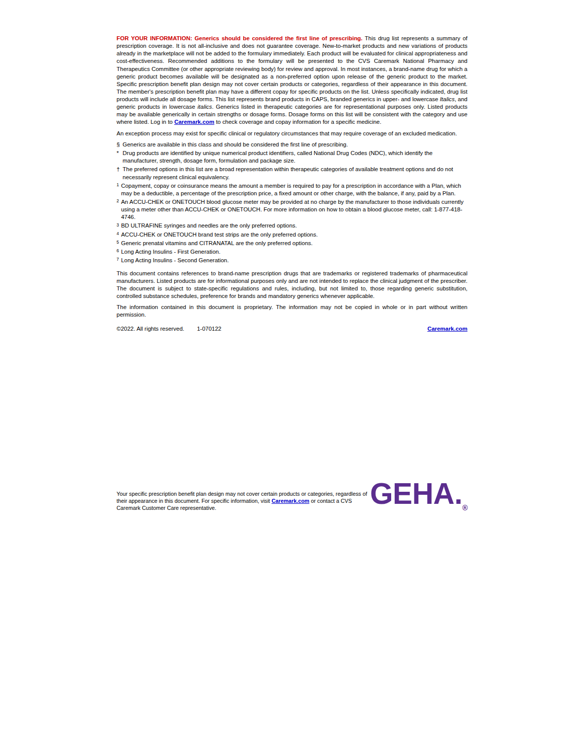FOR YOUR INFORMATION: Generics should be considered the first line of prescribing. This drug list represents a summary of prescription coverage. It is not all-inclusive and does not guarantee coverage. New-to-market products and new variations of products already in the marketplace will not be added to the formulary immediately. Each product will be evaluated for clinical appropriateness and cost-effectiveness. Recommended additions to the formulary will be presented to the CVS Caremark National Pharmacy and Therapeutics Committee (or other appropriate reviewing body) for review and approval. In most instances, a brand-name drug for which a generic product becomes available will be designated as a non-preferred option upon release of the generic product to the market. Specific prescription benefit plan design may not cover certain products or categories, regardless of their appearance in this document. The member's prescription benefit plan may have a different copay for specific products on the list. Unless specifically indicated, drug list products will include all dosage forms. This list represents brand products in CAPS, branded generics in upper- and lowercase Italics, and generic products in lowercase italics. Generics listed in therapeutic categories are for representational purposes only. Listed products may be available generically in certain strengths or dosage forms. Dosage forms on this list will be consistent with the category and use where listed. Log in to Caremark.com to check coverage and copay information for a specific medicine.
An exception process may exist for specific clinical or regulatory circumstances that may require coverage of an excluded medication.
§
Generics are available in this class and should be considered the first line of prescribing.
*
Drug products are identified by unique numerical product identifiers, called National Drug Codes (NDC), which identify the manufacturer, strength, dosage form, formulation and package size.
†
The preferred options in this list are a broad representation within therapeutic categories of available treatment options and do not necessarily represent clinical equivalency.
1
Copayment, copay or coinsurance means the amount a member is required to pay for a prescription in accordance with a Plan, which may be a deductible, a percentage of the prescription price, a fixed amount or other charge, with the balance, if any, paid by a Plan.
2
An ACCU-CHEK or ONETOUCH blood glucose meter may be provided at no charge by the manufacturer to those individuals currently using a meter other than ACCU-CHEK or ONETOUCH. For more information on how to obtain a blood glucose meter, call: 1-877-418-4746.
3
BD ULTRAFINE syringes and needles are the only preferred options.
4
ACCU-CHEK or ONETOUCH brand test strips are the only preferred options.
5
Generic prenatal vitamins and CITRANATAL are the only preferred options.
6
Long Acting Insulins - First Generation.
7
Long Acting Insulins - Second Generation.
This document contains references to brand-name prescription drugs that are trademarks or registered trademarks of pharmaceutical manufacturers. Listed products are for informational purposes only and are not intended to replace the clinical judgment of the prescriber. The document is subject to state-specific regulations and rules, including, but not limited to, those regarding generic substitution, controlled substance schedules, preference for brands and mandatory generics whenever applicable.
The information contained in this document is proprietary. The information may not be copied in whole or in part without written permission.
©2022. All rights reserved. 1-070122 Caremark.com
Your specific prescription benefit plan design may not cover certain products or categories, regardless of their appearance in this document. For specific information, visit Caremark.com or contact a CVS Caremark Customer Care representative.
GEHA.®